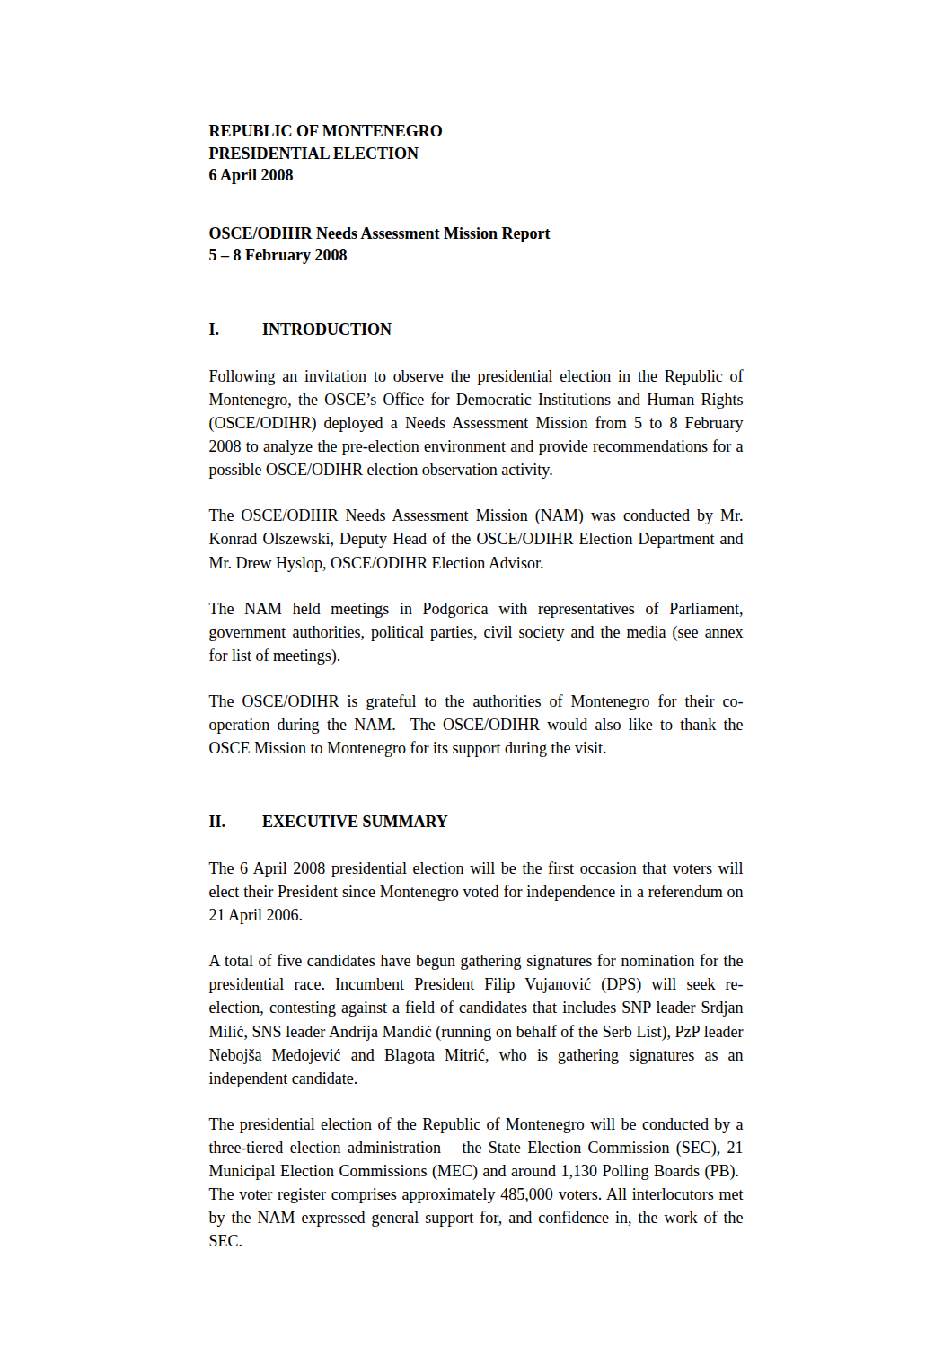REPUBLIC OF MONTENEGRO
PRESIDENTIAL ELECTION
6 April 2008
OSCE/ODIHR Needs Assessment Mission Report
5 – 8 February 2008
I. INTRODUCTION
Following an invitation to observe the presidential election in the Republic of Montenegro, the OSCE’s Office for Democratic Institutions and Human Rights (OSCE/ODIHR) deployed a Needs Assessment Mission from 5 to 8 February 2008 to analyze the pre-election environment and provide recommendations for a possible OSCE/ODIHR election observation activity.
The OSCE/ODIHR Needs Assessment Mission (NAM) was conducted by Mr. Konrad Olszewski, Deputy Head of the OSCE/ODIHR Election Department and Mr. Drew Hyslop, OSCE/ODIHR Election Advisor.
The NAM held meetings in Podgorica with representatives of Parliament, government authorities, political parties, civil society and the media (see annex for list of meetings).
The OSCE/ODIHR is grateful to the authorities of Montenegro for their co-operation during the NAM. The OSCE/ODIHR would also like to thank the OSCE Mission to Montenegro for its support during the visit.
II. EXECUTIVE SUMMARY
The 6 April 2008 presidential election will be the first occasion that voters will elect their President since Montenegro voted for independence in a referendum on 21 April 2006.
A total of five candidates have begun gathering signatures for nomination for the presidential race. Incumbent President Filip Vujanović (DPS) will seek re-election, contesting against a field of candidates that includes SNP leader Srdjan Milić, SNS leader Andrija Mandić (running on behalf of the Serb List), PzP leader Nebojša Medojević and Blagota Mitrić, who is gathering signatures as an independent candidate.
The presidential election of the Republic of Montenegro will be conducted by a three-tiered election administration – the State Election Commission (SEC), 21 Municipal Election Commissions (MEC) and around 1,130 Polling Boards (PB). The voter register comprises approximately 485,000 voters. All interlocutors met by the NAM expressed general support for, and confidence in, the work of the SEC.